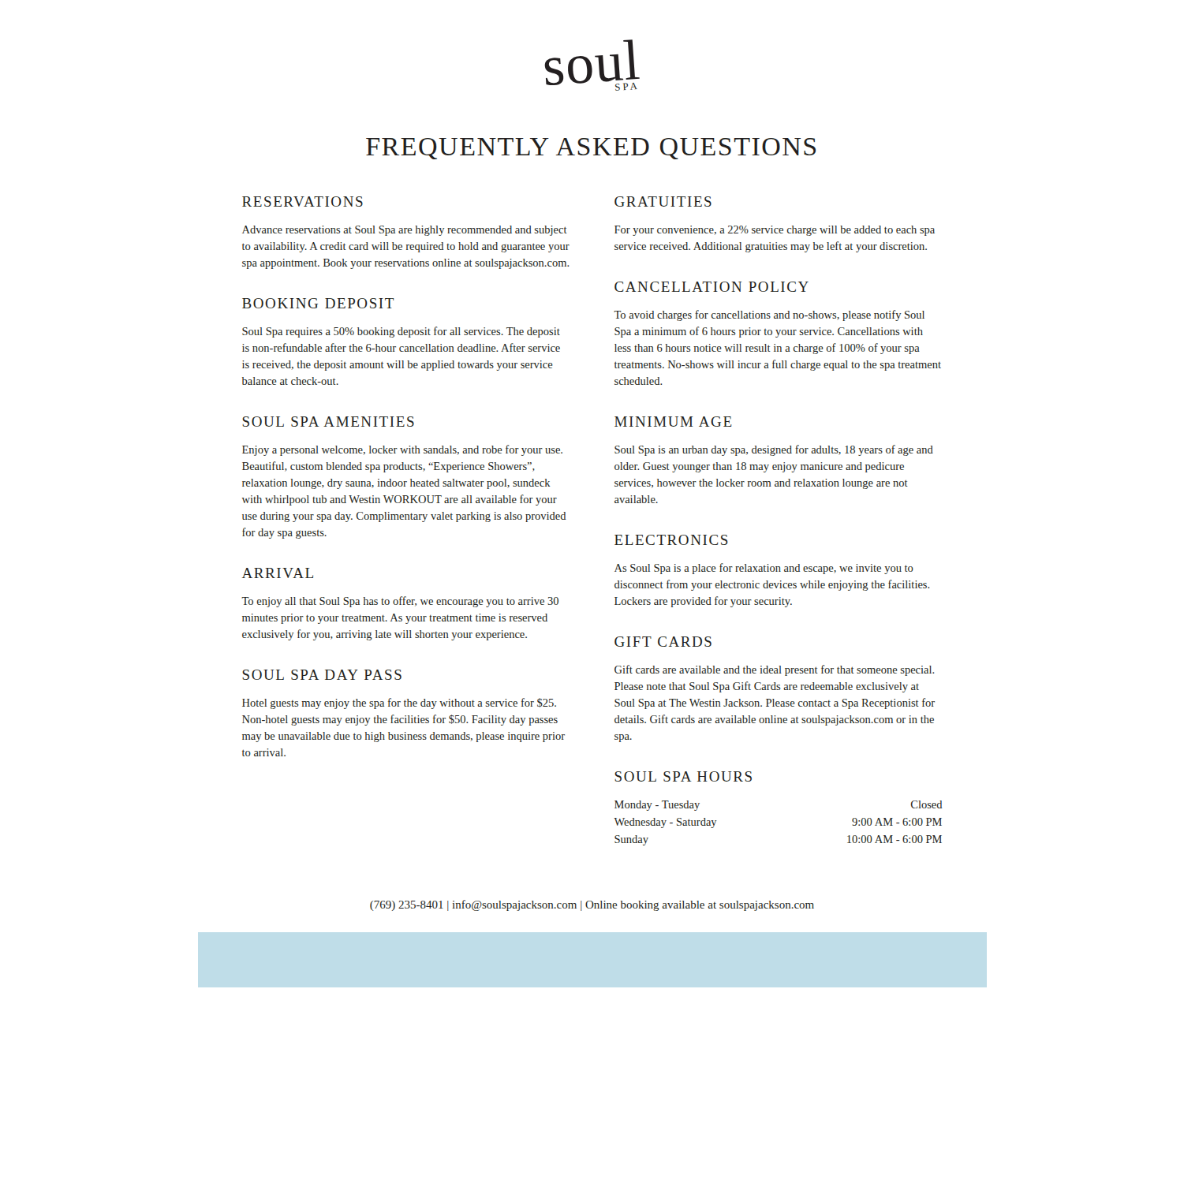soulSPA
FREQUENTLY ASKED QUESTIONS
RESERVATIONS
Advance reservations at Soul Spa are highly recommended and subject to availability. A credit card will be required to hold and guarantee your spa appointment. Book your reservations online at soulspajackson.com.
BOOKING DEPOSIT
Soul Spa requires a 50% booking deposit for all services. The deposit is non-refundable after the 6-hour cancellation deadline. After service is received, the deposit amount will be applied towards your service balance at check-out.
SOUL SPA AMENITIES
Enjoy a personal welcome, locker with sandals, and robe for your use. Beautiful, custom blended spa products, “Experience Showers”, relaxation lounge, dry sauna, indoor heated saltwater pool, sundeck with whirlpool tub and Westin WORKOUT are all available for your use during your spa day. Complimentary valet parking is also provided for day spa guests.
ARRIVAL
To enjoy all that Soul Spa has to offer, we encourage you to arrive 30 minutes prior to your treatment. As your treatment time is reserved exclusively for you, arriving late will shorten your experience.
SOUL SPA DAY PASS
Hotel guests may enjoy the spa for the day without a service for $25. Non-hotel guests may enjoy the facilities for $50. Facility day passes may be unavailable due to high business demands, please inquire prior to arrival.
GRATUITIES
For your convenience, a 22% service charge will be added to each spa service received. Additional gratuities may be left at your discretion.
CANCELLATION POLICY
To avoid charges for cancellations and no-shows, please notify Soul Spa a minimum of 6 hours prior to your service. Cancellations with less than 6 hours notice will result in a charge of 100% of your spa treatments. No-shows will incur a full charge equal to the spa treatment scheduled.
MINIMUM AGE
Soul Spa is an urban day spa, designed for adults, 18 years of age and older. Guest younger than 18 may enjoy manicure and pedicure services, however the locker room and relaxation lounge are not available.
ELECTRONICS
As Soul Spa is a place for relaxation and escape, we invite you to disconnect from your electronic devices while enjoying the facilities. Lockers are provided for your security.
GIFT CARDS
Gift cards are available and the ideal present for that someone special. Please note that Soul Spa Gift Cards are redeemable exclusively at Soul Spa at The Westin Jackson. Please contact a Spa Receptionist for details. Gift cards are available online at soulspajackson.com or in the spa.
SOUL SPA HOURS
| Monday - Tuesday | Closed |
| Wednesday - Saturday | 9:00 AM - 6:00 PM |
| Sunday | 10:00 AM - 6:00 PM |
(769) 235-8401 | info@soulspajackson.com | Online booking available at soulspajackson.com